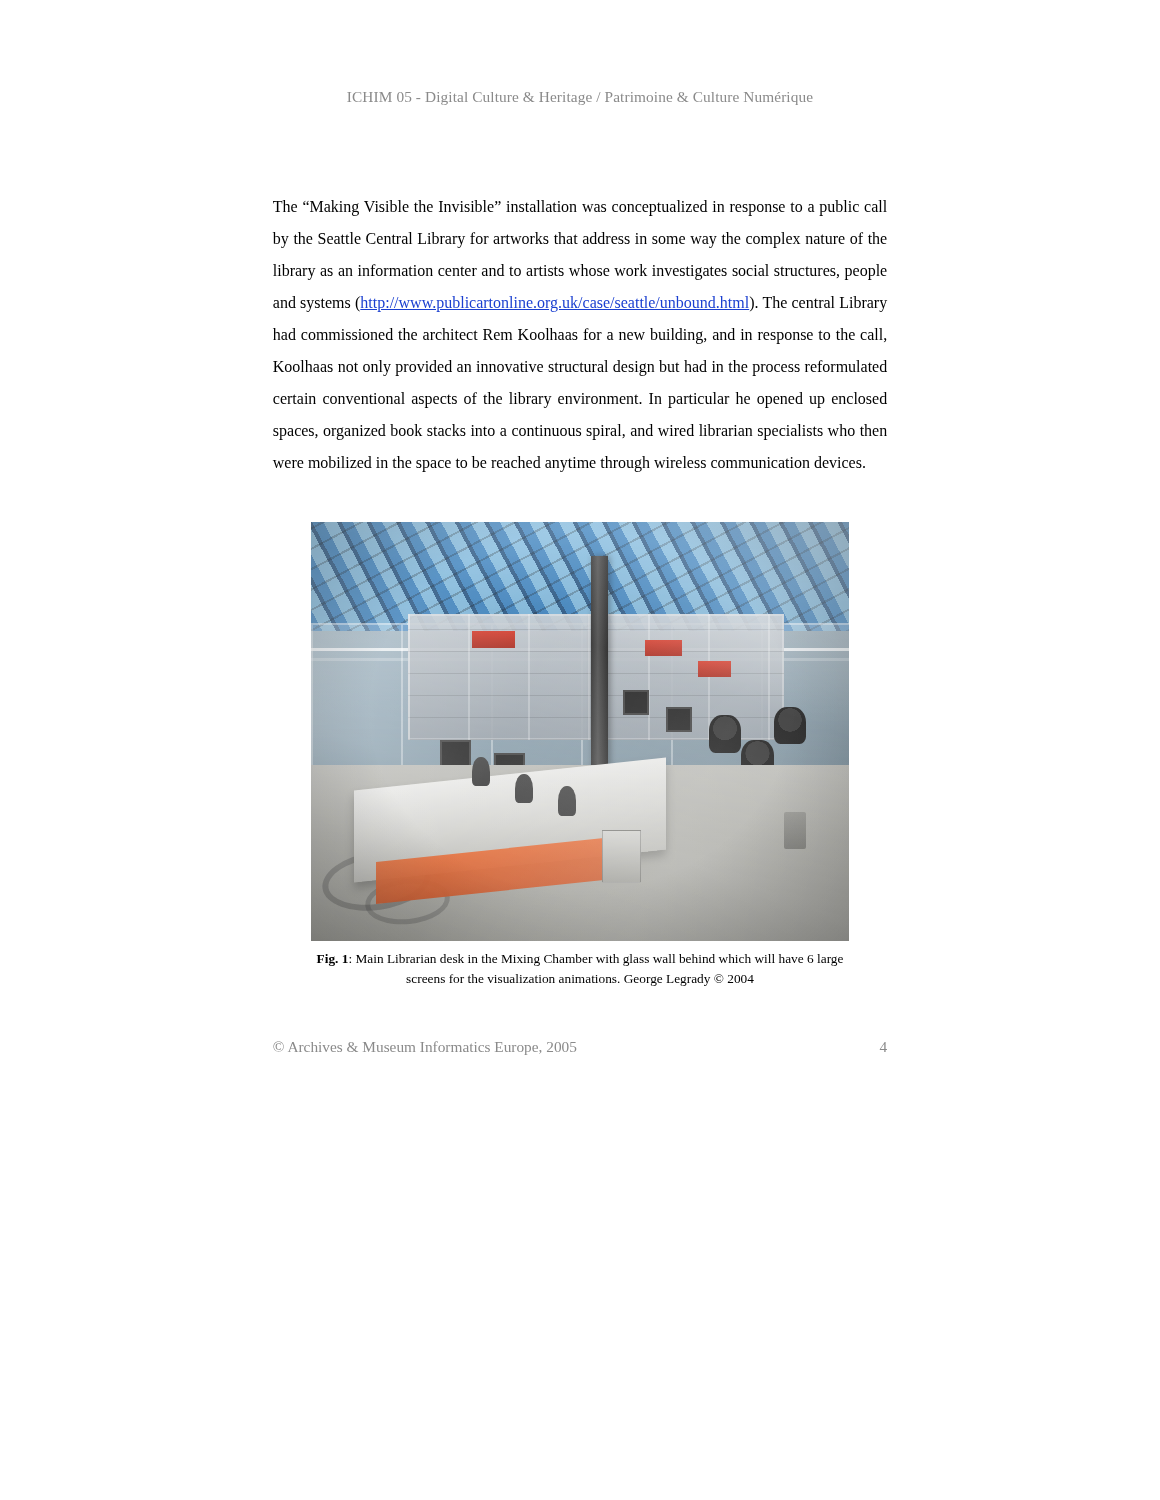ICHIM 05 - Digital Culture & Heritage / Patrimoine & Culture Numérique
The “Making Visible the Invisible” installation was conceptualized in response to a public call by the Seattle Central Library for artworks that address in some way the complex nature of the library as an information center and to artists whose work investigates social structures, people and systems (http://www.publicartonline.org.uk/case/seattle/unbound.html). The central Library had commissioned the architect Rem Koolhaas for a new building, and in response to the call, Koolhaas not only provided an innovative structural design but had in the process reformulated certain conventional aspects of the library environment. In particular he opened up enclosed spaces, organized book stacks into a continuous spiral, and wired librarian specialists who then were mobilized in the space to be reached anytime through wireless communication devices.
Fig. 1: Main Librarian desk in the Mixing Chamber with glass wall behind which will have 6 large screens for the visualization animations. George Legrady © 2004
© Archives & Museum Informatics Europe, 2005
4